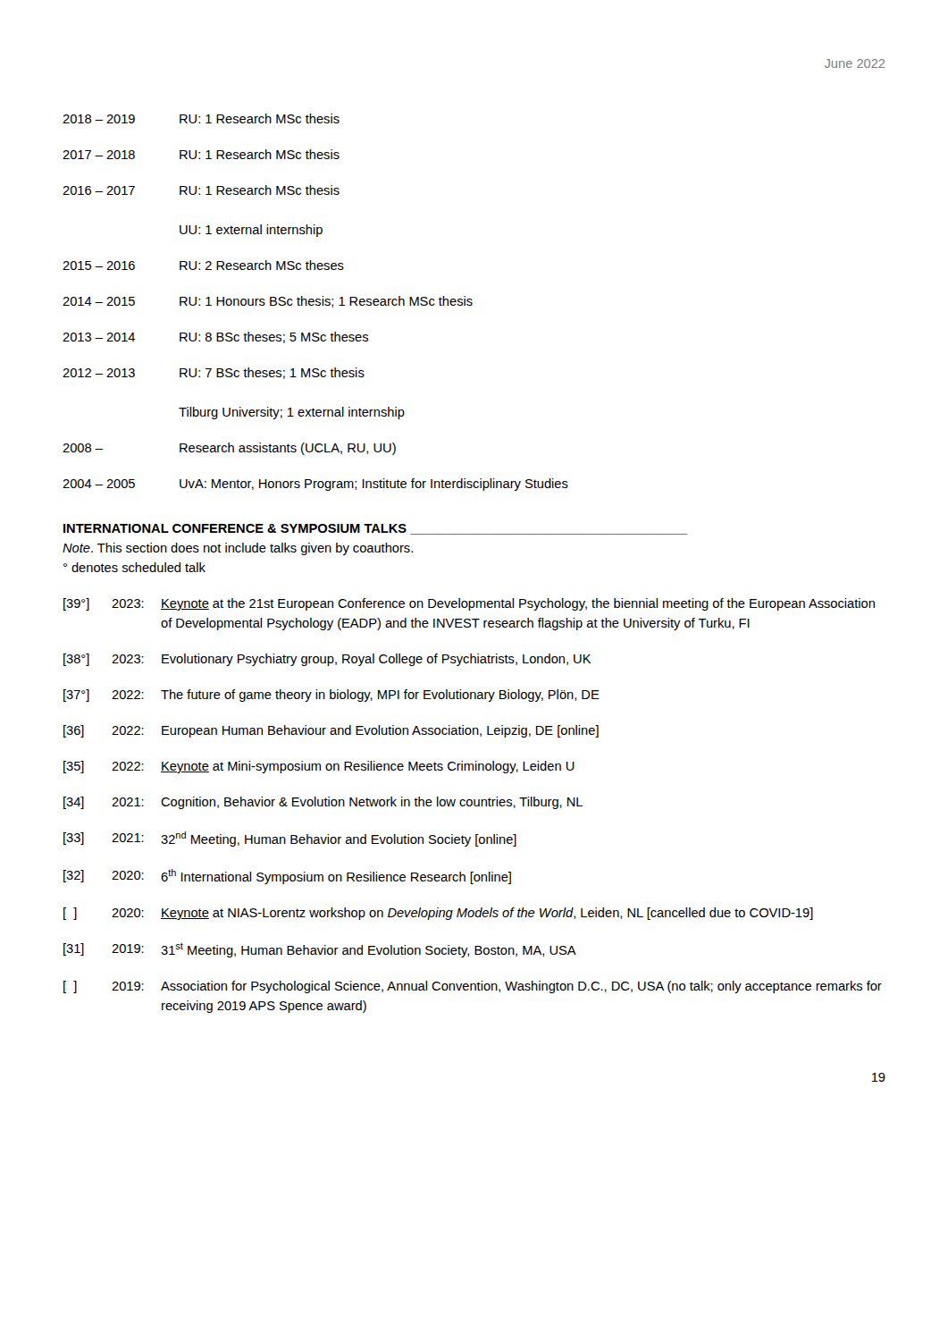June 2022
| 2018 – 2019 | RU: 1 Research MSc thesis |
| 2017 – 2018 | RU: 1 Research MSc thesis |
| 2016 – 2017 | RU: 1 Research MSc thesis UU: 1 external internship |
| 2015 – 2016 | RU: 2 Research MSc theses |
| 2014 – 2015 | RU: 1 Honours BSc thesis; 1 Research MSc thesis |
| 2013 – 2014 | RU: 8 BSc theses; 5 MSc theses |
| 2012 – 2013 | RU: 7 BSc theses; 1 MSc thesis Tilburg University; 1 external internship |
| 2008 – | Research assistants (UCLA, RU, UU) |
| 2004 – 2005 | UvA: Mentor, Honors Program; Institute for Interdisciplinary Studies |
INTERNATIONAL CONFERENCE & SYMPOSIUM TALKS ______________________________________
Note. This section does not include talks given by coauthors.
° denotes scheduled talk
| [39°] | 2023: | Keynote at the 21st European Conference on Developmental Psychology, the biennial meeting of the European Association of Developmental Psychology (EADP) and the INVEST research flagship at the University of Turku, FI |
| [38°] | 2023: | Evolutionary Psychiatry group, Royal College of Psychiatrists, London, UK |
| [37°] | 2022: | The future of game theory in biology, MPI for Evolutionary Biology, Plön, DE |
| [36] | 2022: | European Human Behaviour and Evolution Association, Leipzig, DE [online] |
| [35] | 2022: | Keynote at Mini-symposium on Resilience Meets Criminology, Leiden U |
| [34] | 2021: | Cognition, Behavior & Evolution Network in the low countries, Tilburg, NL |
| [33] | 2021: | 32 nd Meeting, Human Behavior and Evolution Society [online] |
| [32] | 2020: | 6 th International Symposium on Resilience Research [online] |
| [ ] | 2020: | Keynote at NIAS-Lorentz workshop on Developing Models of the World , Leiden, NL [cancelled due to COVID-19] |
| [31] | 2019: | 31 st Meeting, Human Behavior and Evolution Society, Boston, MA, USA |
| [ ] | 2019: | Association for Psychological Science, Annual Convention, Washington D.C., DC, USA (no talk; only acceptance remarks for receiving 2019 APS Spence award) |
19